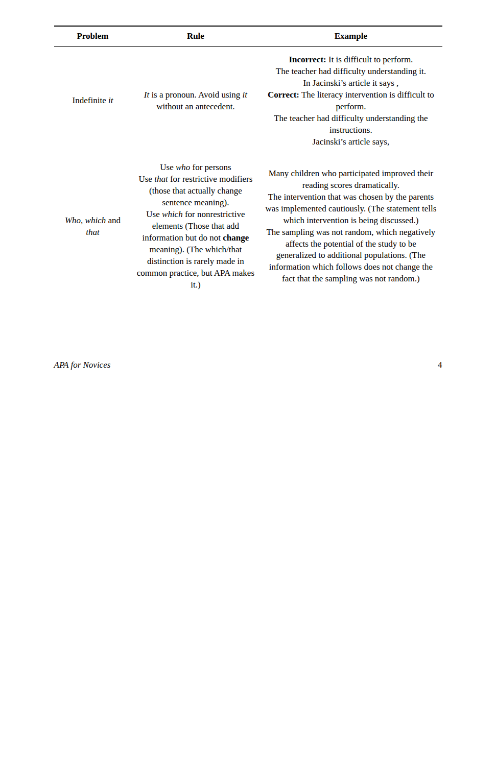| Problem | Rule | Example |
| --- | --- | --- |
| Indefinite it | It is a pronoun. Avoid using it without an antecedent. | Incorrect: It is difficult to perform. The teacher had difficulty understanding it. In Jacinski’s article it says , Correct: The literacy intervention is difficult to perform. The teacher had difficulty understanding the instructions. Jacinski’s article says, |
| Who, which and that | Use who for persons Use that for restrictive modifiers (those that actually change sentence meaning). Use which for nonrestrictive elements (Those that add information but do not change meaning). (The which/that distinction is rarely made in common practice, but APA makes it.) | Many children who participated improved their reading scores dramatically. The intervention that was chosen by the parents was implemented cautiously. (The statement tells which intervention is being discussed.) The sampling was not random, which negatively affects the potential of the study to be generalized to additional populations. (The information which follows does not change the fact that the sampling was not random.) |
APA for Novices 4